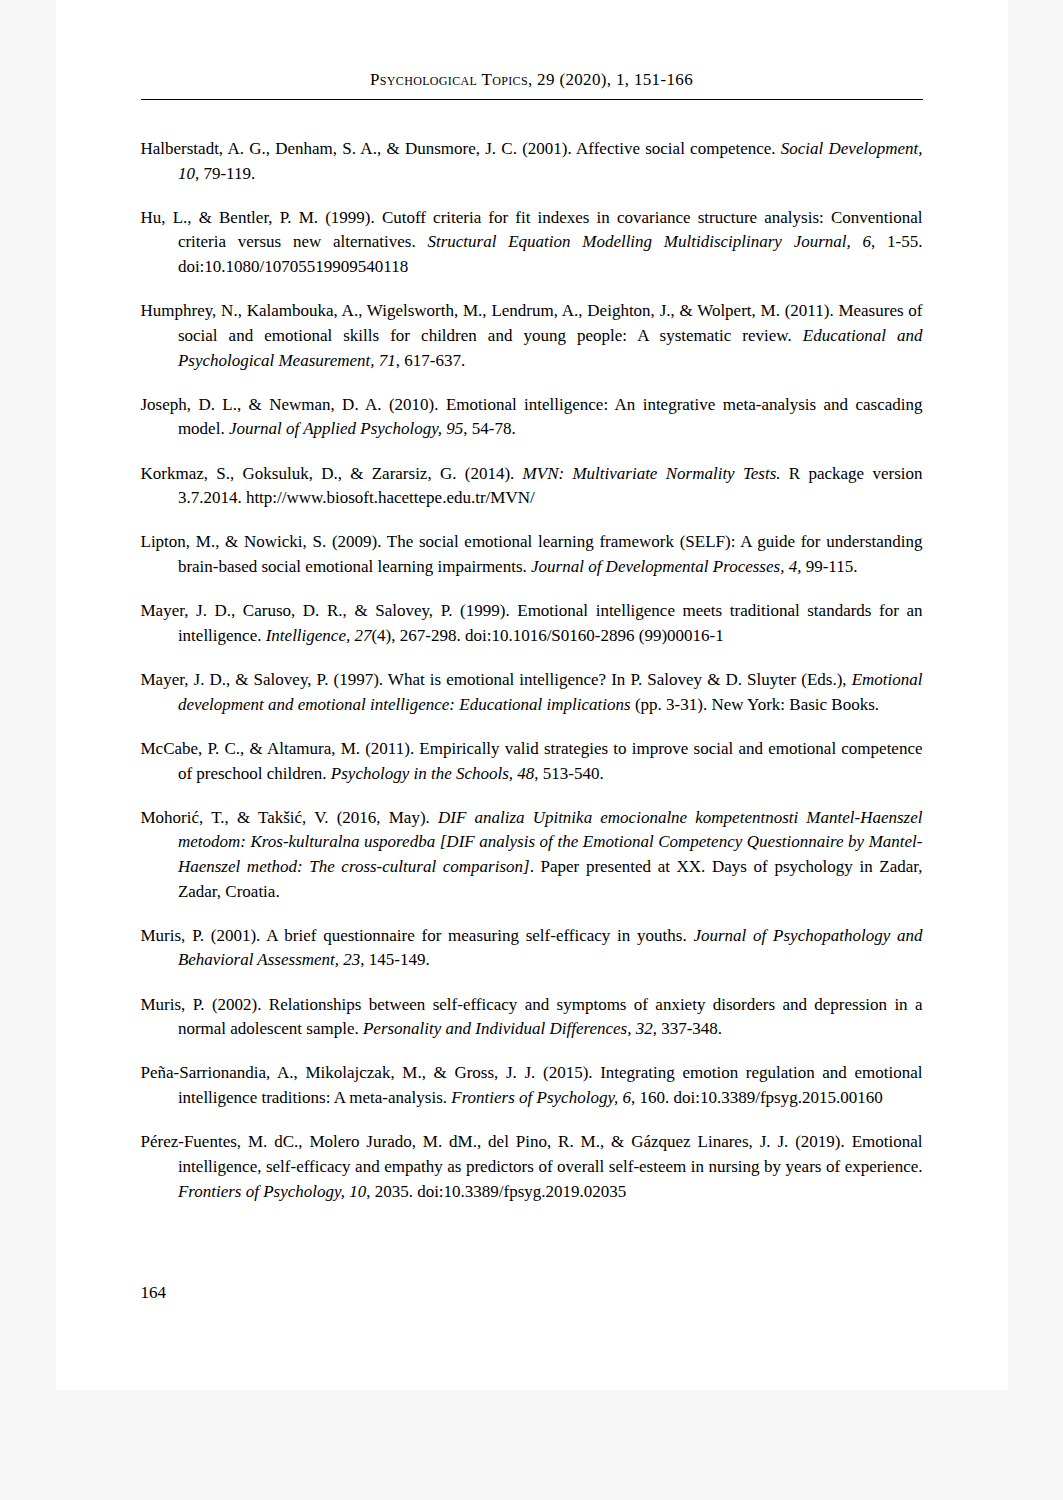Psychological Topics, 29 (2020), 1, 151-166
Halberstadt, A. G., Denham, S. A., & Dunsmore, J. C. (2001). Affective social competence. Social Development, 10, 79-119.
Hu, L., & Bentler, P. M. (1999). Cutoff criteria for fit indexes in covariance structure analysis: Conventional criteria versus new alternatives. Structural Equation Modelling Multidisciplinary Journal, 6, 1-55. doi:10.1080/10705519909540118
Humphrey, N., Kalambouka, A., Wigelsworth, M., Lendrum, A., Deighton, J., & Wolpert, M. (2011). Measures of social and emotional skills for children and young people: A systematic review. Educational and Psychological Measurement, 71, 617-637.
Joseph, D. L., & Newman, D. A. (2010). Emotional intelligence: An integrative meta-analysis and cascading model. Journal of Applied Psychology, 95, 54-78.
Korkmaz, S., Goksuluk, D., & Zararsiz, G. (2014). MVN: Multivariate Normality Tests. R package version 3.7.2014. http://www.biosoft.hacettepe.edu.tr/MVN/
Lipton, M., & Nowicki, S. (2009). The social emotional learning framework (SELF): A guide for understanding brain-based social emotional learning impairments. Journal of Developmental Processes, 4, 99-115.
Mayer, J. D., Caruso, D. R., & Salovey, P. (1999). Emotional intelligence meets traditional standards for an intelligence. Intelligence, 27(4), 267-298. doi:10.1016/S0160-2896 (99)00016-1
Mayer, J. D., & Salovey, P. (1997). What is emotional intelligence? In P. Salovey & D. Sluyter (Eds.), Emotional development and emotional intelligence: Educational implications (pp. 3-31). New York: Basic Books.
McCabe, P. C., & Altamura, M. (2011). Empirically valid strategies to improve social and emotional competence of preschool children. Psychology in the Schools, 48, 513-540.
Mohorić, T., & Takšić, V. (2016, May). DIF analiza Upitnika emocionalne kompetentnosti Mantel-Haenszel metodom: Kros-kulturalna usporedba [DIF analysis of the Emotional Competency Questionnaire by Mantel-Haenszel method: The cross-cultural comparison]. Paper presented at XX. Days of psychology in Zadar, Zadar, Croatia.
Muris, P. (2001). A brief questionnaire for measuring self-efficacy in youths. Journal of Psychopathology and Behavioral Assessment, 23, 145-149.
Muris, P. (2002). Relationships between self-efficacy and symptoms of anxiety disorders and depression in a normal adolescent sample. Personality and Individual Differences, 32, 337-348.
Peña-Sarrionandia, A., Mikolajczak, M., & Gross, J. J. (2015). Integrating emotion regulation and emotional intelligence traditions: A meta-analysis. Frontiers of Psychology, 6, 160. doi:10.3389/fpsyg.2015.00160
Pérez-Fuentes, M. dC., Molero Jurado, M. dM., del Pino, R. M., & Gázquez Linares, J. J. (2019). Emotional intelligence, self-efficacy and empathy as predictors of overall self-esteem in nursing by years of experience. Frontiers of Psychology, 10, 2035. doi:10.3389/fpsyg.2019.02035
164